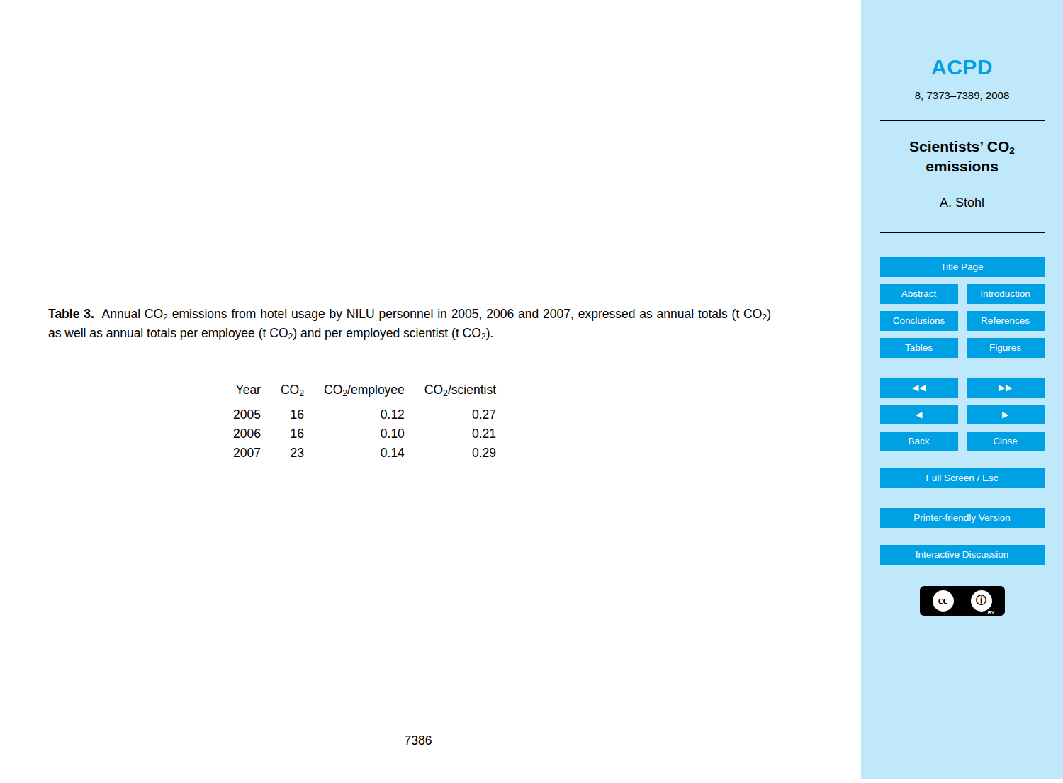Table 3. Annual CO2 emissions from hotel usage by NILU personnel in 2005, 2006 and 2007, expressed as annual totals (t CO2) as well as annual totals per employee (t CO2) and per employed scientist (t CO2).
| Year | CO 2 | CO 2 /employee | CO 2 /scientist |
| --- | --- | --- | --- |
| 2005 | 16 | 0.12 | 0.27 |
| 2006 | 16 | 0.10 | 0.21 |
| 2007 | 23 | 0.14 | 0.29 |
7386
ACPD
8, 7373–7389, 2008
Scientists’ CO2
emissions
A. Stohl
Title Page
Abstract Introduction
Conclusions References
Tables Figures
◀◀ ▶▶
◀ ▶
Back Close
Full Screen / Esc
Printer-friendly Version
Interactive Discussion
cc
ⓘ
BY